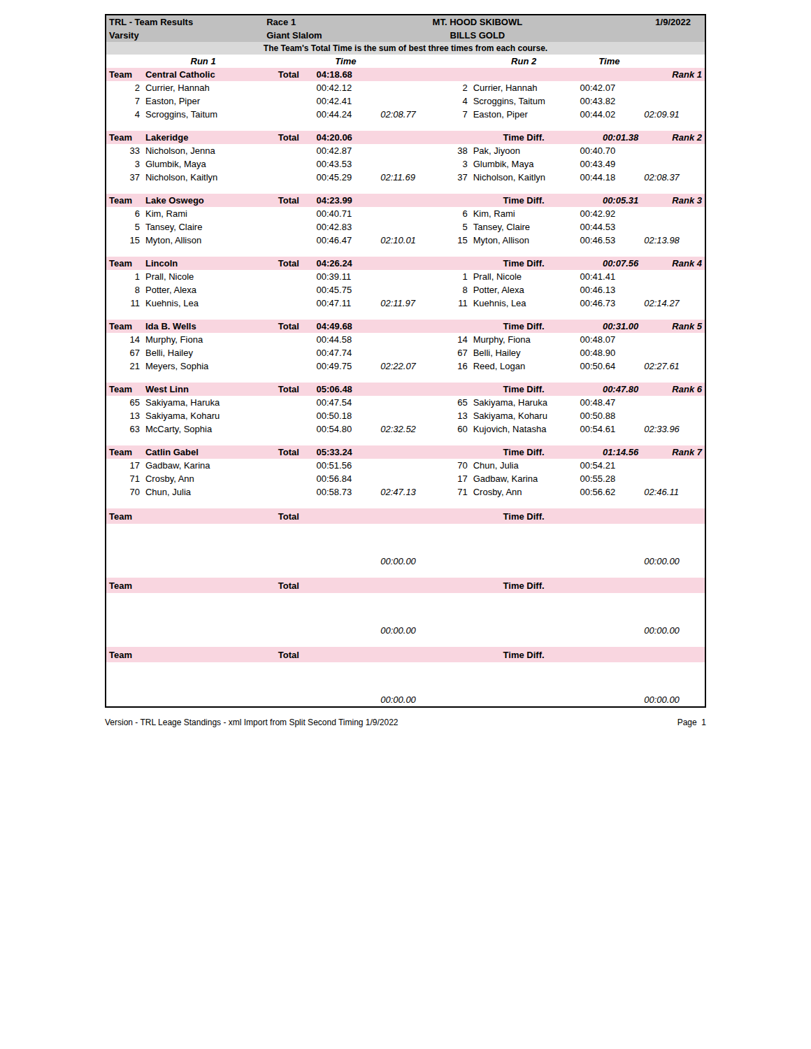| TRL - Team Results | Race 1 | MT. HOOD SKIBOWL | | 1/9/2022 |
| Varsity | Giant Slalom | BILLS GOLD | | |
| The Team's Total Time is the sum of best three times from each course. |
| | Run 1 | | Time | | | Run 2 | Time | |
| Team | Central Catholic | Total | 04:18.68 | | | | | Rank 1 |
| 2 | Currier, Hannah | | 00:42.12 | | 2 | Currier, Hannah | 00:42.07 | |
| 7 | Easton, Piper | | 00:42.41 | | 4 | Scroggins, Taitum | 00:43.82 | |
| 4 | Scroggins, Taitum | | 00:44.24 | 02:08.77 | 7 | Easton, Piper | 00:44.02 | 02:09.91 |
| Team | Lakeridge | Total | 04:20.06 | | | Time Diff. | 00:01.38 | Rank 2 |
| 33 | Nicholson, Jenna | | 00:42.87 | | 38 | Pak, Jiyoon | 00:40.70 | |
| 3 | Glumbik, Maya | | 00:43.53 | | 3 | Glumbik, Maya | 00:43.49 | |
| 37 | Nicholson, Kaitlyn | | 00:45.29 | 02:11.69 | 37 | Nicholson, Kaitlyn | 00:44.18 | 02:08.37 |
| Team | Lake Oswego | Total | 04:23.99 | | | Time Diff. | 00:05.31 | Rank 3 |
| 6 | Kim, Rami | | 00:40.71 | | 6 | Kim, Rami | 00:42.92 | |
| 5 | Tansey, Claire | | 00:42.83 | | 5 | Tansey, Claire | 00:44.53 | |
| 15 | Myton, Allison | | 00:46.47 | 02:10.01 | 15 | Myton, Allison | 00:46.53 | 02:13.98 |
| Team | Lincoln | Total | 04:26.24 | | | Time Diff. | 00:07.56 | Rank 4 |
| 1 | Prall, Nicole | | 00:39.11 | | 1 | Prall, Nicole | 00:41.41 | |
| 8 | Potter, Alexa | | 00:45.75 | | 8 | Potter, Alexa | 00:46.13 | |
| 11 | Kuehnis, Lea | | 00:47.11 | 02:11.97 | 11 | Kuehnis, Lea | 00:46.73 | 02:14.27 |
| Team | Ida B. Wells | Total | 04:49.68 | | | Time Diff. | 00:31.00 | Rank 5 |
| 14 | Murphy, Fiona | | 00:44.58 | | 14 | Murphy, Fiona | 00:48.07 | |
| 67 | Belli, Hailey | | 00:47.74 | | 67 | Belli, Hailey | 00:48.90 | |
| 21 | Meyers, Sophia | | 00:49.75 | 02:22.07 | 16 | Reed, Logan | 00:50.64 | 02:27.61 |
| Team | West Linn | Total | 05:06.48 | | | Time Diff. | 00:47.80 | Rank 6 |
| 65 | Sakiyama, Haruka | | 00:47.54 | | 65 | Sakiyama, Haruka | 00:48.47 | |
| 13 | Sakiyama, Koharu | | 00:50.18 | | 13 | Sakiyama, Koharu | 00:50.88 | |
| 63 | McCarty, Sophia | | 00:54.80 | 02:32.52 | 60 | Kujovich, Natasha | 00:54.61 | 02:33.96 |
| Team | Catlin Gabel | Total | 05:33.24 | | | Time Diff. | 01:14.56 | Rank 7 |
| 17 | Gadbaw, Karina | | 00:51.56 | | 70 | Chun, Julia | 00:54.21 | |
| 71 | Crosby, Ann | | 00:56.84 | | 17 | Gadbaw, Karina | 00:55.28 | |
| 70 | Chun, Julia | | 00:58.73 | 02:47.13 | 71 | Crosby, Ann | 00:56.62 | 02:46.11 |
| Team | | Total | | | | Time Diff. | | |
| | | | | 00:00.00 | | | | 00:00.00 |
| Team | | Total | | | | Time Diff. | | |
| | | | | 00:00.00 | | | | 00:00.00 |
| Team | | Total | | | | Time Diff. | | |
| | | | | 00:00.00 | | | | 00:00.00 |
Version - TRL Leage Standings - xml Import from Split Second Timing 1/9/2022
Page 1